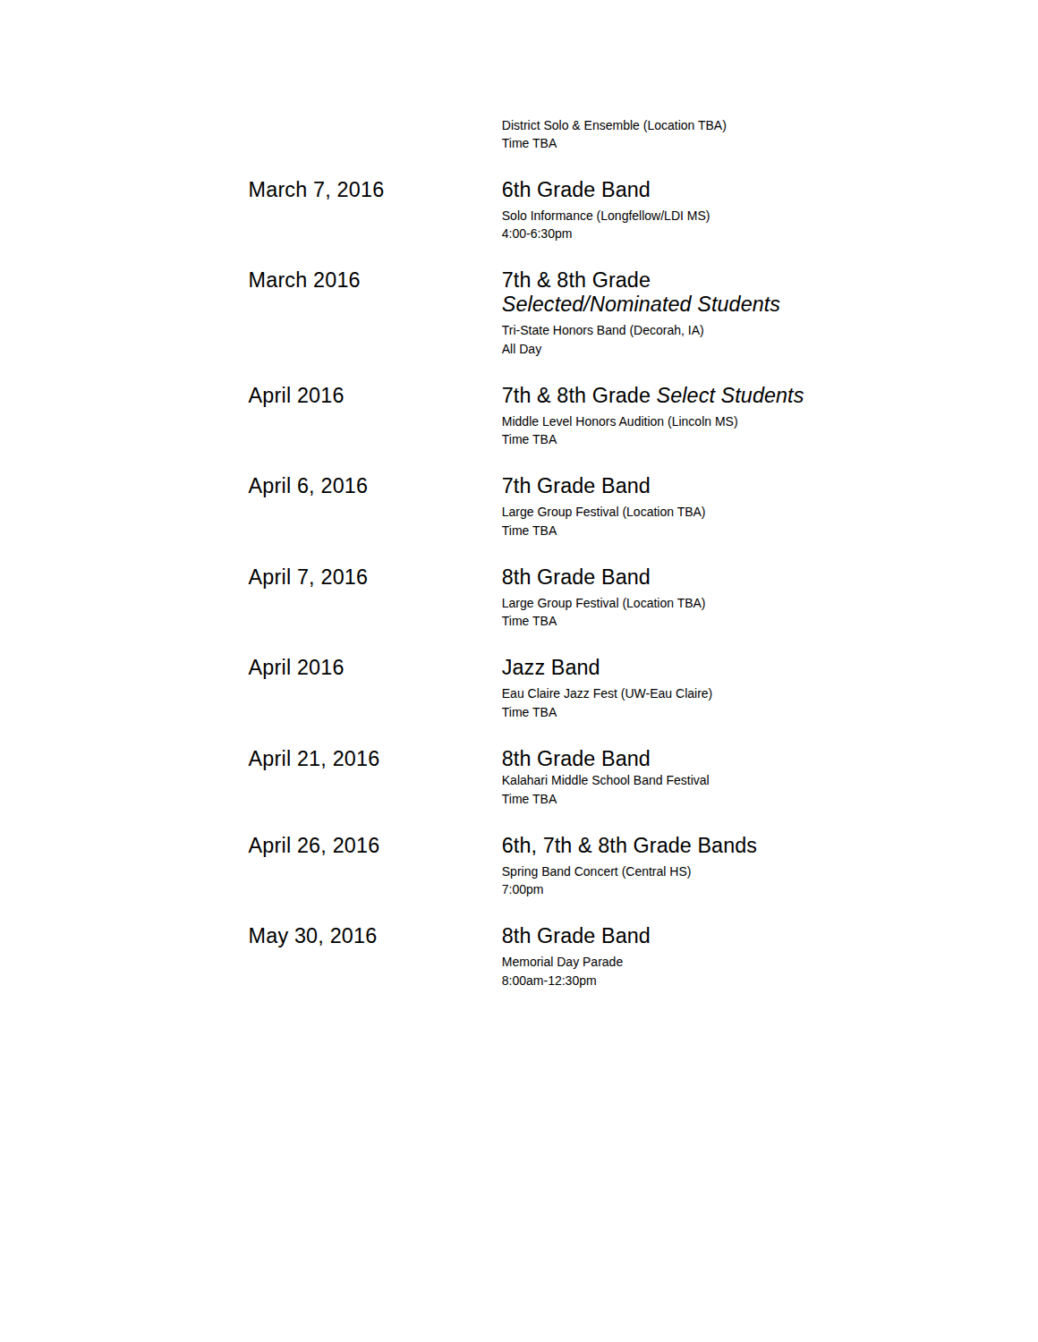| | District Solo & Ensemble (Location TBA) Time TBA |
| March 7, 2016 | 6th Grade Band Solo Informance (Longfellow/LDI MS) 4:00-6:30pm |
| March 2016 | 7th & 8th Grade Selected/Nominated Students Tri-State Honors Band (Decorah, IA) All Day |
| April 2016 | 7th & 8th Grade Select Students Middle Level Honors Audition (Lincoln MS) Time TBA |
| April 6, 2016 | 7th Grade Band Large Group Festival (Location TBA) Time TBA |
| April 7, 2016 | 8th Grade Band Large Group Festival (Location TBA) Time TBA |
| April 2016 | Jazz Band Eau Claire Jazz Fest (UW-Eau Claire) Time TBA |
| April 21, 2016 | 8th Grade Band Kalahari Middle School Band Festival Time TBA |
| April 26, 2016 | 6th, 7th & 8th Grade Bands Spring Band Concert (Central HS) 7:00pm |
| May 30, 2016 | 8th Grade Band Memorial Day Parade 8:00am-12:30pm |